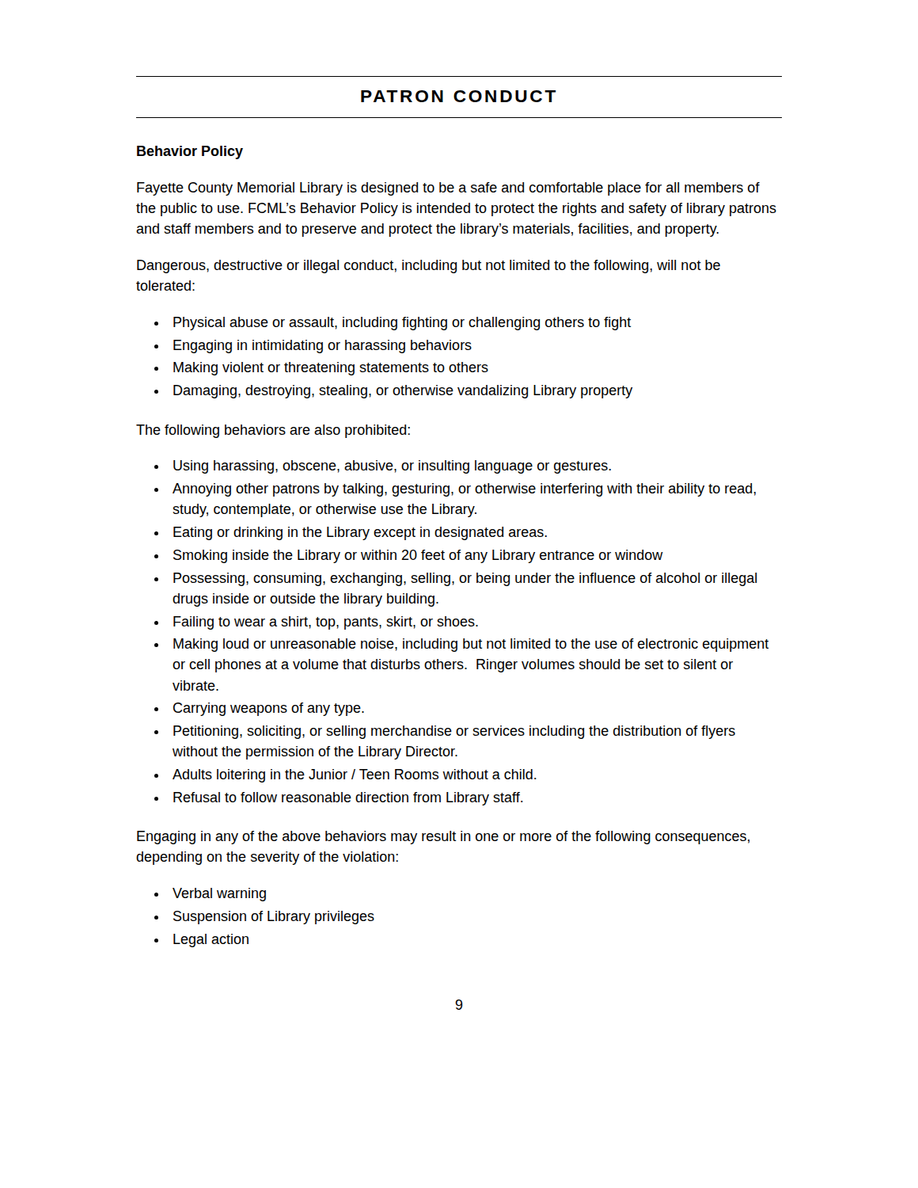PATRON CONDUCT
Behavior Policy
Fayette County Memorial Library is designed to be a safe and comfortable place for all members of the public to use. FCML’s Behavior Policy is intended to protect the rights and safety of library patrons and staff members and to preserve and protect the library’s materials, facilities, and property.
Dangerous, destructive or illegal conduct, including but not limited to the following, will not be tolerated:
Physical abuse or assault, including fighting or challenging others to fight
Engaging in intimidating or harassing behaviors
Making violent or threatening statements to others
Damaging, destroying, stealing, or otherwise vandalizing Library property
The following behaviors are also prohibited:
Using harassing, obscene, abusive, or insulting language or gestures.
Annoying other patrons by talking, gesturing, or otherwise interfering with their ability to read, study, contemplate, or otherwise use the Library.
Eating or drinking in the Library except in designated areas.
Smoking inside the Library or within 20 feet of any Library entrance or window
Possessing, consuming, exchanging, selling, or being under the influence of alcohol or illegal drugs inside or outside the library building.
Failing to wear a shirt, top, pants, skirt, or shoes.
Making loud or unreasonable noise, including but not limited to the use of electronic equipment or cell phones at a volume that disturbs others. Ringer volumes should be set to silent or vibrate.
Carrying weapons of any type.
Petitioning, soliciting, or selling merchandise or services including the distribution of flyers without the permission of the Library Director.
Adults loitering in the Junior / Teen Rooms without a child.
Refusal to follow reasonable direction from Library staff.
Engaging in any of the above behaviors may result in one or more of the following consequences, depending on the severity of the violation:
Verbal warning
Suspension of Library privileges
Legal action
9